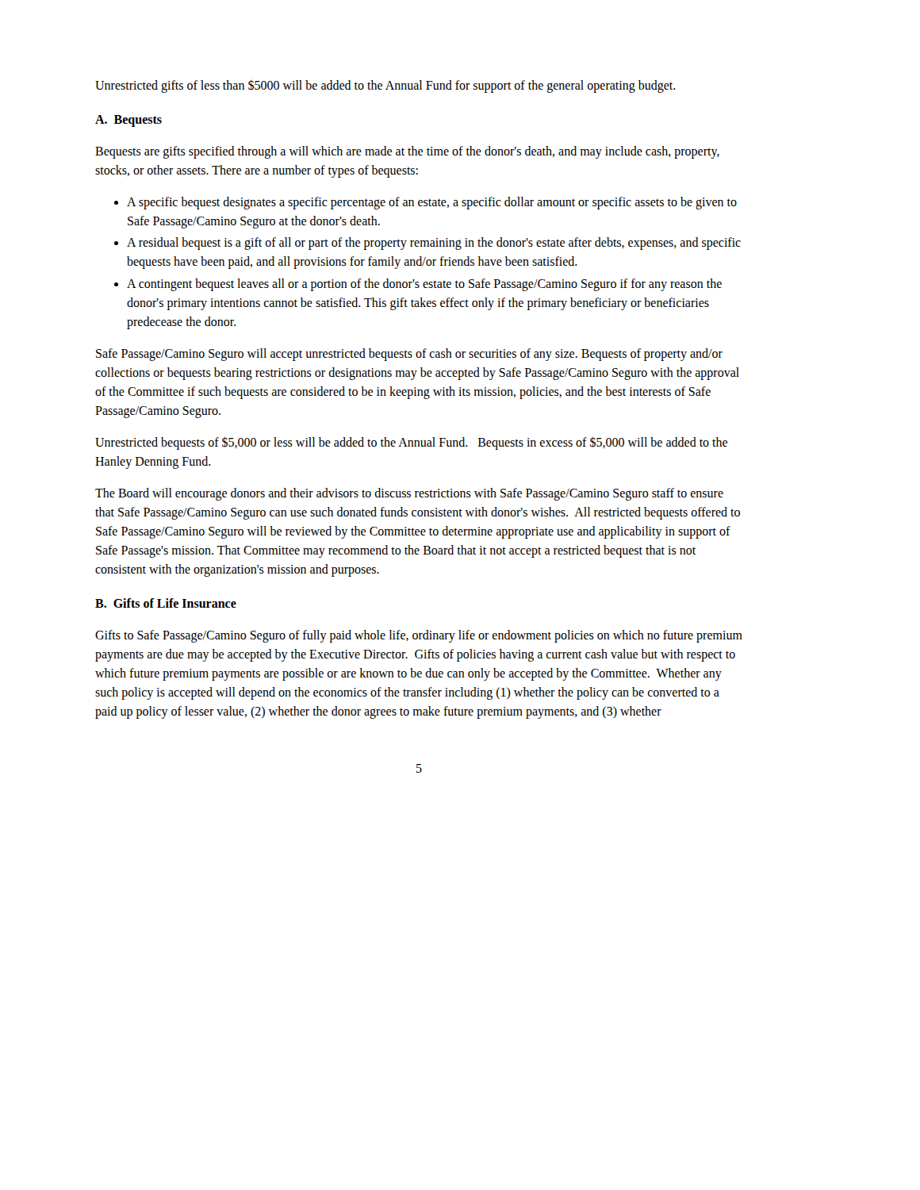Unrestricted gifts of less than $5000 will be added to the Annual Fund for support of the general operating budget.
A. Bequests
Bequests are gifts specified through a will which are made at the time of the donor's death, and may include cash, property, stocks, or other assets. There are a number of types of bequests:
A specific bequest designates a specific percentage of an estate, a specific dollar amount or specific assets to be given to Safe Passage/Camino Seguro at the donor's death.
A residual bequest is a gift of all or part of the property remaining in the donor's estate after debts, expenses, and specific bequests have been paid, and all provisions for family and/or friends have been satisfied.
A contingent bequest leaves all or a portion of the donor's estate to Safe Passage/Camino Seguro if for any reason the donor's primary intentions cannot be satisfied. This gift takes effect only if the primary beneficiary or beneficiaries predecease the donor.
Safe Passage/Camino Seguro will accept unrestricted bequests of cash or securities of any size. Bequests of property and/or collections or bequests bearing restrictions or designations may be accepted by Safe Passage/Camino Seguro with the approval of the Committee if such bequests are considered to be in keeping with its mission, policies, and the best interests of Safe Passage/Camino Seguro.
Unrestricted bequests of $5,000 or less will be added to the Annual Fund. Bequests in excess of $5,000 will be added to the Hanley Denning Fund.
The Board will encourage donors and their advisors to discuss restrictions with Safe Passage/Camino Seguro staff to ensure that Safe Passage/Camino Seguro can use such donated funds consistent with donor's wishes. All restricted bequests offered to Safe Passage/Camino Seguro will be reviewed by the Committee to determine appropriate use and applicability in support of Safe Passage's mission. That Committee may recommend to the Board that it not accept a restricted bequest that is not consistent with the organization's mission and purposes.
B. Gifts of Life Insurance
Gifts to Safe Passage/Camino Seguro of fully paid whole life, ordinary life or endowment policies on which no future premium payments are due may be accepted by the Executive Director. Gifts of policies having a current cash value but with respect to which future premium payments are possible or are known to be due can only be accepted by the Committee. Whether any such policy is accepted will depend on the economics of the transfer including (1) whether the policy can be converted to a paid up policy of lesser value, (2) whether the donor agrees to make future premium payments, and (3) whether
5